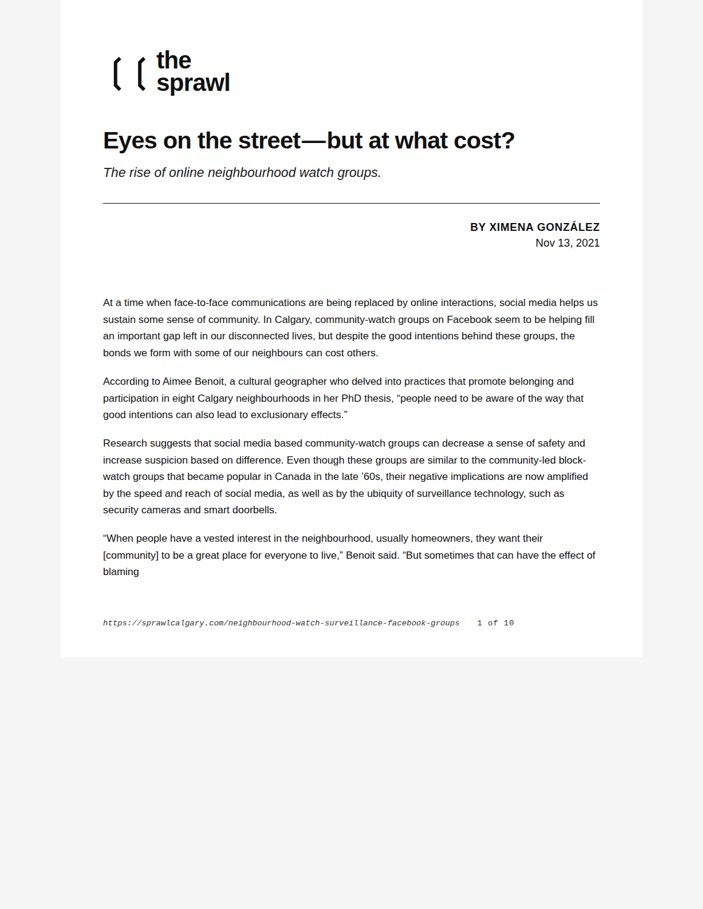❲❲ the sprawl
Eyes on the street — but at what cost?
The rise of online neighbourhood watch groups.
By Ximena González
Nov 13, 2021
At a time when face-to-face communications are being replaced by online interactions, social media helps us sustain some sense of community. In Calgary, community-watch groups on Facebook seem to be helping fill an important gap left in our disconnected lives, but despite the good intentions behind these groups, the bonds we form with some of our neighbours can cost others.
According to Aimee Benoit, a cultural geographer who delved into practices that promote belonging and participation in eight Calgary neighbourhoods in her PhD thesis, “people need to be aware of the way that good intentions can also lead to exclusionary effects.”
Research suggests that social media based community-watch groups can decrease a sense of safety and increase suspicion based on difference. Even though these groups are similar to the community-led block-watch groups that became popular in Canada in the late ’60s, their negative implications are now amplified by the speed and reach of social media, as well as by the ubiquity of surveillance technology, such as security cameras and smart doorbells.
“When people have a vested interest in the neighbourhood, usually homeowners, they want their [community] to be a great place for everyone to live,” Benoit said. “But sometimes that can have the effect of blaming
https://sprawlcalgary.com/neighbourhood-watch-surveillance-facebook-groups 1 of 10